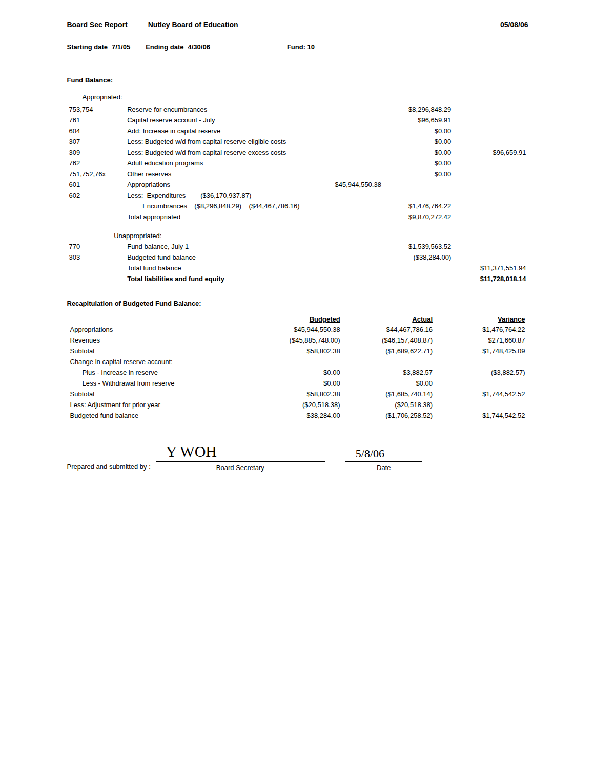Board Sec Report Nutley Board of Education 05/08/06
Starting date 7/1/05 Ending date 4/30/06 Fund: 10
Fund Balance:
Appropriated:
| 753,754 | Reserve for encumbrances | | $8,296,848.29 | |
| 761 | Capital reserve account - July | | $96,659.91 | |
| 604 | Add: Increase in capital reserve | | $0.00 | |
| 307 | Less: Budgeted w/d from capital reserve eligible costs | | $0.00 | |
| 309 | Less: Budgeted w/d from capital reserve excess costs | | $0.00 | $96,659.91 |
| 762 | Adult education programs | | $0.00 | |
| 751,752,76x | Other reserves | | $0.00 | |
| 601 | Appropriations | $45,944,550.38 | | |
| 602 | Less: Expenditures ($36,170,937.87) | | | |
| | Encumbrances ($8,296,848.29) ($44,467,786.16) | | $1,476,764.22 | |
| | Total appropriated | | $9,870,272.42 | |
| | Unappropriated: | | | |
| 770 | Fund balance, July 1 | | $1,539,563.52 | |
| 303 | Budgeted fund balance | | ($38,284.00) | |
| | Total fund balance | | | $11,371,551.94 |
| | Total liabilities and fund equity | | | $11,728,018.14 |
Recapitulation of Budgeted Fund Balance:
| | Budgeted | Actual | Variance |
| --- | --- | --- | --- |
| Appropriations | $45,944,550.38 | $44,467,786.16 | $1,476,764.22 |
| Revenues | ($45,885,748.00) | ($46,157,408.87) | $271,660.87 |
| Subtotal | $58,802.38 | ($1,689,622.71) | $1,748,425.09 |
| Change in capital reserve account: | | | |
| Plus - Increase in reserve | $0.00 | $3,882.57 | ($3,882.57) |
| Less - Withdrawal from reserve | $0.00 | $0.00 | |
| Subtotal | $58,802.38 | ($1,685,740.14) | $1,744,542.52 |
| Less: Adjustment for prior year | ($20,518.38) | ($20,518.38) | |
| Budgeted fund balance | $38,284.00 | ($1,706,258.52) | $1,744,542.52 |
Prepared and submitted by :
Y WOH
Board Secretary
5/8/06
Date